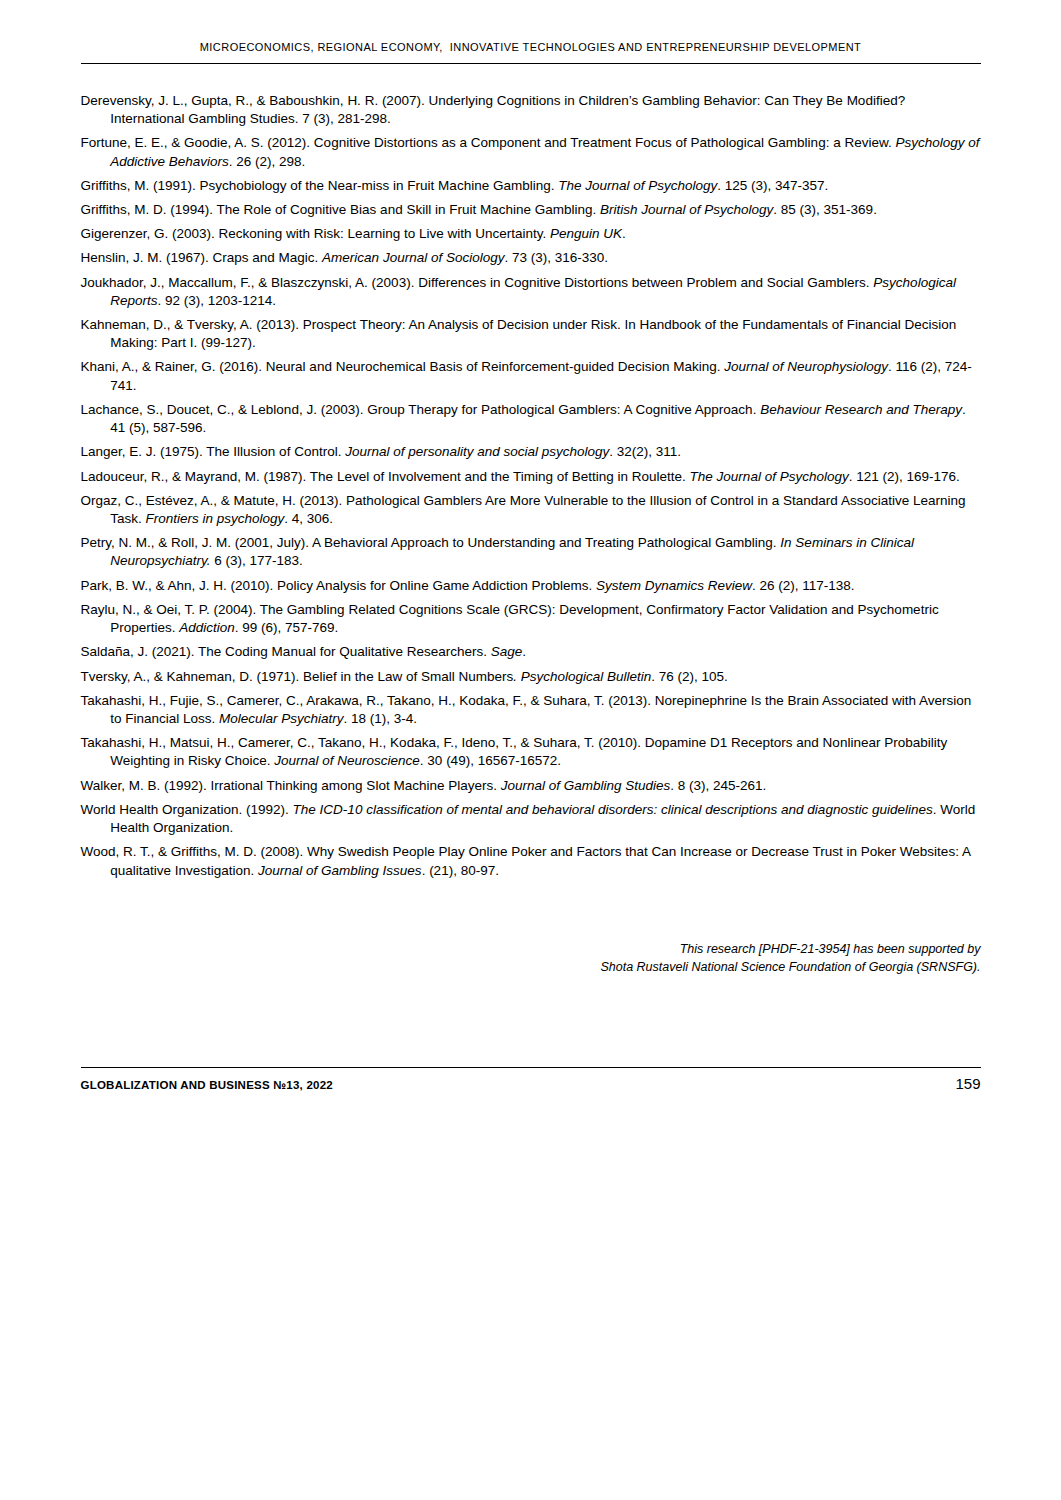MICROECONOMICS, REGIONAL ECONOMY, INNOVATIVE TECHNOLOGIES AND ENTREPRENEURSHIP DEVELOPMENT
Derevensky, J. L., Gupta, R., & Baboushkin, H. R. (2007). Underlying Cognitions in Children’s Gambling Behavior: Can They Be Modified? International Gambling Studies. 7 (3), 281-298.
Fortune, E. E., & Goodie, A. S. (2012). Cognitive Distortions as a Component and Treatment Focus of Pathological Gambling: a Review. Psychology of Addictive Behaviors. 26 (2), 298.
Griffiths, M. (1991). Psychobiology of the Near-miss in Fruit Machine Gambling. The Journal of Psychology. 125 (3), 347-357.
Griffiths, M. D. (1994). The Role of Cognitive Bias and Skill in Fruit Machine Gambling. British Journal of Psychology. 85 (3), 351-369.
Gigerenzer, G. (2003). Reckoning with Risk: Learning to Live with Uncertainty. Penguin UK.
Henslin, J. M. (1967). Craps and Magic. American Journal of Sociology. 73 (3), 316-330.
Joukhador, J., Maccallum, F., & Blaszczynski, A. (2003). Differences in Cognitive Distortions between Problem and Social Gamblers. Psychological Reports. 92 (3), 1203-1214.
Kahneman, D., & Tversky, A. (2013). Prospect Theory: An Analysis of Decision under Risk. In Handbook of the Fundamentals of Financial Decision Making: Part I. (99-127).
Khani, A., & Rainer, G. (2016). Neural and Neurochemical Basis of Reinforcement-guided Decision Making. Journal of Neurophysiology. 116 (2), 724-741.
Lachance, S., Doucet, C., & Leblond, J. (2003). Group Therapy for Pathological Gamblers: A Cognitive Approach. Behaviour Research and Therapy. 41 (5), 587-596.
Langer, E. J. (1975). The Illusion of Control. Journal of personality and social psychology. 32(2), 311.
Ladouceur, R., & Mayrand, M. (1987). The Level of Involvement and the Timing of Betting in Roulette. The Journal of Psychology. 121 (2), 169-176.
Orgaz, C., Estévez, A., & Matute, H. (2013). Pathological Gamblers Are More Vulnerable to the Illusion of Control in a Standard Associative Learning Task. Frontiers in psychology. 4, 306.
Petry, N. M., & Roll, J. M. (2001, July). A Behavioral Approach to Understanding and Treating Pathological Gambling. In Seminars in Clinical Neuropsychiatry. 6 (3), 177-183.
Park, B. W., & Ahn, J. H. (2010). Policy Analysis for Online Game Addiction Problems. System Dynamics Review. 26 (2), 117-138.
Raylu, N., & Oei, T. P. (2004). The Gambling Related Cognitions Scale (GRCS): Development, Confirmatory Factor Validation and Psychometric Properties. Addiction. 99 (6), 757-769.
Saldaña, J. (2021). The Coding Manual for Qualitative Researchers. Sage.
Tversky, A., & Kahneman, D. (1971). Belief in the Law of Small Numbers. Psychological Bulletin. 76 (2), 105.
Takahashi, H., Fujie, S., Camerer, C., Arakawa, R., Takano, H., Kodaka, F., & Suhara, T. (2013). Norepinephrine Is the Brain Associated with Aversion to Financial Loss. Molecular Psychiatry. 18 (1), 3-4.
Takahashi, H., Matsui, H., Camerer, C., Takano, H., Kodaka, F., Ideno, T., & Suhara, T. (2010). Dopamine D1 Receptors and Nonlinear Probability Weighting in Risky Choice. Journal of Neuroscience. 30 (49), 16567-16572.
Walker, M. B. (1992). Irrational Thinking among Slot Machine Players. Journal of Gambling Studies. 8 (3), 245-261.
World Health Organization. (1992). The ICD-10 classification of mental and behavioral disorders: clinical descriptions and diagnostic guidelines. World Health Organization.
Wood, R. T., & Griffiths, M. D. (2008). Why Swedish People Play Online Poker and Factors that Can Increase or Decrease Trust in Poker Websites: A qualitative Investigation. Journal of Gambling Issues. (21), 80-97.
This research [PHDF-21-3954] has been supported by
Shota Rustaveli National Science Foundation of Georgia (SRNSFG).
GLOBALIZATION AND BUSINESS №13, 2022 159